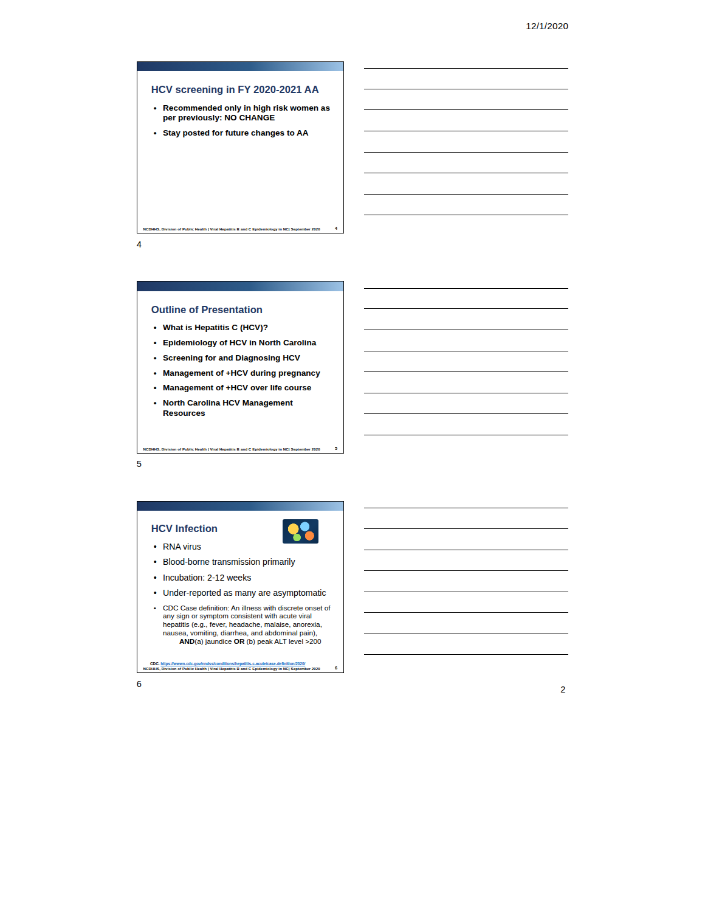12/1/2020
HCV screening in FY 2020-2021 AA
Recommended only in high risk women as per previously: NO CHANGE
Stay posted for future changes to AA
NCDHHS, Division of Public Health | Viral Hepatitis B and C Epidemiology in NC| September 2020
4
4
Outline of Presentation
What is Hepatitis C (HCV)?
Epidemiology of HCV in North Carolina
Screening for and Diagnosing HCV
Management of +HCV during pregnancy
Management of +HCV over life course
North Carolina HCV Management Resources
NCDHHS, Division of Public Health | Viral Hepatitis B and C Epidemiology in NC| September 2020
5
5
HCV Infection
RNA virus
Blood-borne transmission primarily
Incubation: 2-12 weeks
Under-reported as many are asymptomatic
CDC Case definition: An illness with discrete onset of any sign or symptom consistent with acute viral hepatitis (e.g., fever, headache, malaise, anorexia, nausea, vomiting, diarrhea, and abdominal pain), AND(a) jaundice OR (b) peak ALT level >200
CDC. https://wwwn.cdc.gov/nndss/conditions/hepatitis-c-acute/case-definition/2020/
NCDHHS, Division of Public Health | Viral Hepatitis B and C Epidemiology in NC| September 2020
6
6
2